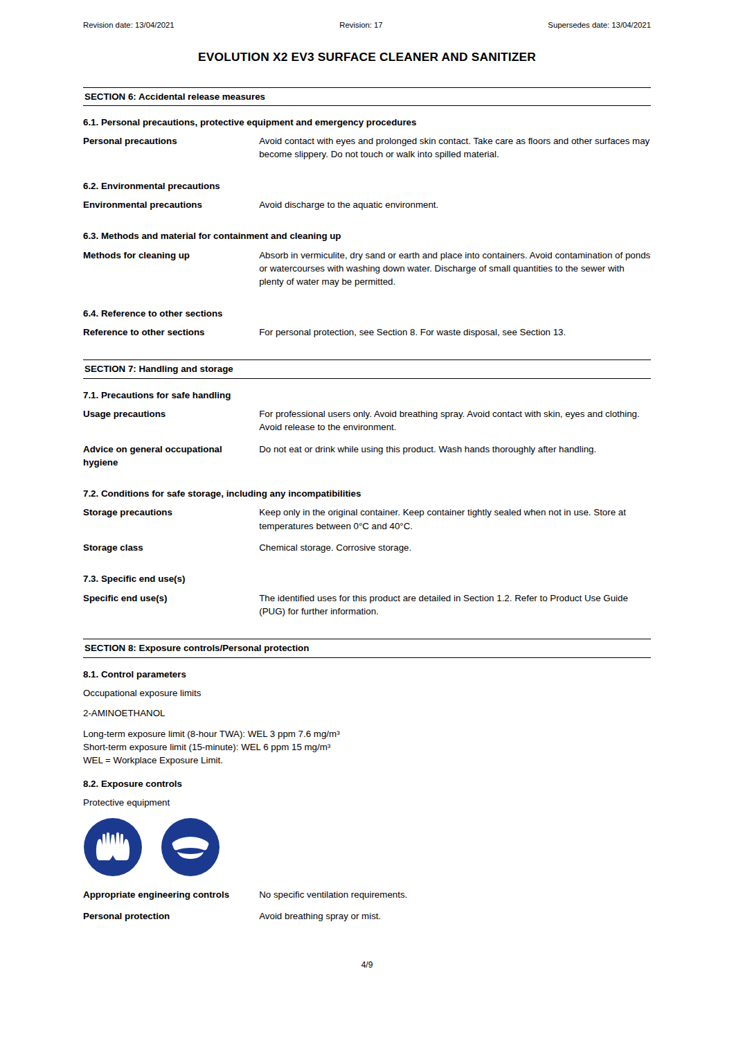Revision date: 13/04/2021 Revision: 17 Supersedes date: 13/04/2021
EVOLUTION X2 EV3 SURFACE CLEANER AND SANITIZER
SECTION 6: Accidental release measures
6.1. Personal precautions, protective equipment and emergency procedures
| Personal precautions | Avoid contact with eyes and prolonged skin contact. Take care as floors and other surfaces may become slippery. Do not touch or walk into spilled material. |
6.2. Environmental precautions
| Environmental precautions | Avoid discharge to the aquatic environment. |
6.3. Methods and material for containment and cleaning up
| Methods for cleaning up | Absorb in vermiculite, dry sand or earth and place into containers. Avoid contamination of ponds or watercourses with washing down water. Discharge of small quantities to the sewer with plenty of water may be permitted. |
6.4. Reference to other sections
| Reference to other sections | For personal protection, see Section 8. For waste disposal, see Section 13. |
SECTION 7: Handling and storage
7.1. Precautions for safe handling
| Usage precautions | For professional users only. Avoid breathing spray. Avoid contact with skin, eyes and clothing. Avoid release to the environment. |
| Advice on general occupational hygiene | Do not eat or drink while using this product. Wash hands thoroughly after handling. |
7.2. Conditions for safe storage, including any incompatibilities
| Storage precautions | Keep only in the original container. Keep container tightly sealed when not in use. Store at temperatures between 0°C and 40°C. |
| Storage class | Chemical storage. Corrosive storage. |
7.3. Specific end use(s)
| Specific end use(s) | The identified uses for this product are detailed in Section 1.2. Refer to Product Use Guide (PUG) for further information. |
SECTION 8: Exposure controls/Personal protection
8.1. Control parameters
Occupational exposure limits
2-AMINOETHANOL
Long-term exposure limit (8-hour TWA): WEL 3 ppm 7.6 mg/m³
Short-term exposure limit (15-minute): WEL 6 ppm 15 mg/m³
WEL = Workplace Exposure Limit.
8.2. Exposure controls
Protective equipment
| Appropriate engineering controls | No specific ventilation requirements. |
| Personal protection | Avoid breathing spray or mist. |
4/9